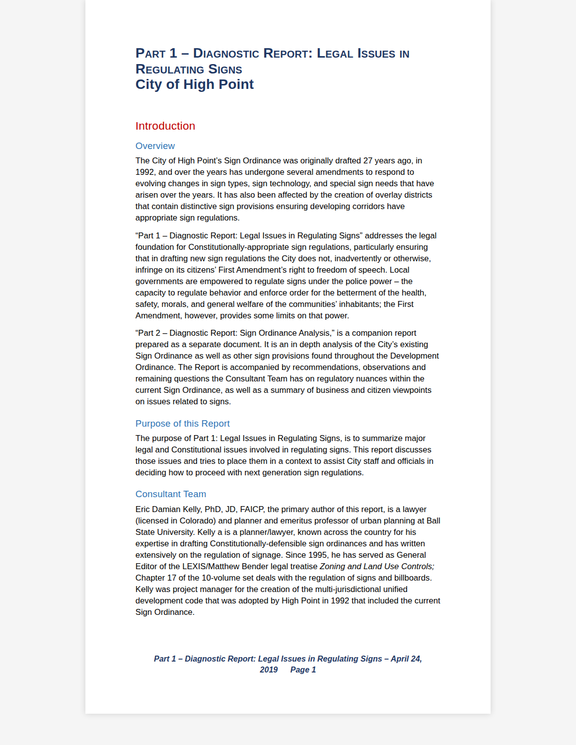Part 1 – Diagnostic Report: Legal Issues in Regulating Signs City of High Point
Introduction
Overview
The City of High Point’s Sign Ordinance was originally drafted 27 years ago, in 1992, and over the years has undergone several amendments to respond to evolving changes in sign types, sign technology, and special sign needs that have arisen over the years. It has also been affected by the creation of overlay districts that contain distinctive sign provisions ensuring developing corridors have appropriate sign regulations.
“Part 1 – Diagnostic Report: Legal Issues in Regulating Signs” addresses the legal foundation for Constitutionally-appropriate sign regulations, particularly ensuring that in drafting new sign regulations the City does not, inadvertently or otherwise, infringe on its citizens’ First Amendment’s right to freedom of speech. Local governments are empowered to regulate signs under the police power – the capacity to regulate behavior and enforce order for the betterment of the health, safety, morals, and general welfare of the communities’ inhabitants; the First Amendment, however, provides some limits on that power.
“Part 2 – Diagnostic Report: Sign Ordinance Analysis,” is a companion report prepared as a separate document. It is an in depth analysis of the City’s existing Sign Ordinance as well as other sign provisions found throughout the Development Ordinance. The Report is accompanied by recommendations, observations and remaining questions the Consultant Team has on regulatory nuances within the current Sign Ordinance, as well as a summary of business and citizen viewpoints on issues related to signs.
Purpose of this Report
The purpose of Part 1: Legal Issues in Regulating Signs, is to summarize major legal and Constitutional issues involved in regulating signs. This report discusses those issues and tries to place them in a context to assist City staff and officials in deciding how to proceed with next generation sign regulations.
Consultant Team
Eric Damian Kelly, PhD, JD, FAICP, the primary author of this report, is a lawyer (licensed in Colorado) and planner and emeritus professor of urban planning at Ball State University. Kelly a is a planner/lawyer, known across the country for his expertise in drafting Constitutionally-defensible sign ordinances and has written extensively on the regulation of signage. Since 1995, he has served as General Editor of the LEXIS/Matthew Bender legal treatise Zoning and Land Use Controls; Chapter 17 of the 10-volume set deals with the regulation of signs and billboards. Kelly was project manager for the creation of the multi-jurisdictional unified development code that was adopted by High Point in 1992 that included the current Sign Ordinance.
Part 1 – Diagnostic Report: Legal Issues in Regulating Signs – April 24, 2019Page 1